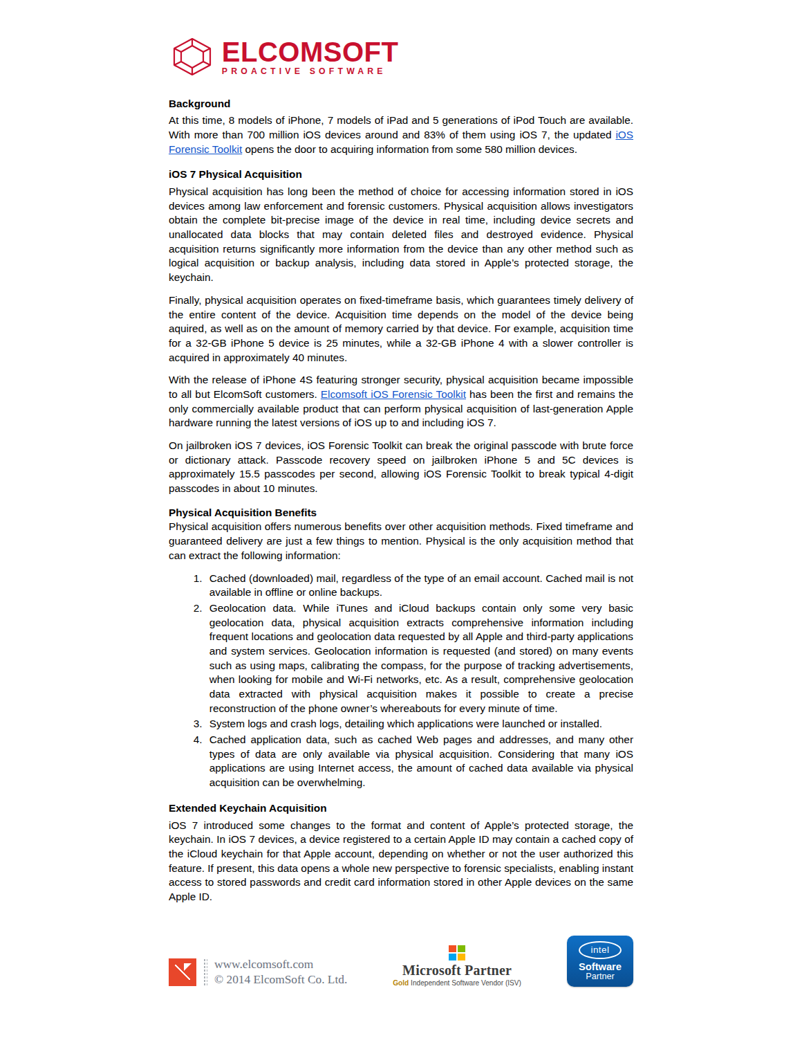ELCOMSOFT
PROACTIVE SOFTWARE
Background
At this time, 8 models of iPhone, 7 models of iPad and 5 generations of iPod Touch are available. With more than 700 million iOS devices around and 83% of them using iOS 7, the updated iOS Forensic Toolkit opens the door to acquiring information from some 580 million devices.
iOS 7 Physical Acquisition
Physical acquisition has long been the method of choice for accessing information stored in iOS devices among law enforcement and forensic customers. Physical acquisition allows investigators obtain the complete bit-precise image of the device in real time, including device secrets and unallocated data blocks that may contain deleted files and destroyed evidence. Physical acquisition returns significantly more information from the device than any other method such as logical acquisition or backup analysis, including data stored in Apple’s protected storage, the keychain.
Finally, physical acquisition operates on fixed-timeframe basis, which guarantees timely delivery of the entire content of the device. Acquisition time depends on the model of the device being aquired, as well as on the amount of memory carried by that device. For example, acquisition time for a 32-GB iPhone 5 device is 25 minutes, while a 32-GB iPhone 4 with a slower controller is acquired in approximately 40 minutes.
With the release of iPhone 4S featuring stronger security, physical acquisition became impossible to all but ElcomSoft customers. Elcomsoft iOS Forensic Toolkit has been the first and remains the only commercially available product that can perform physical acquisition of last-generation Apple hardware running the latest versions of iOS up to and including iOS 7.
On jailbroken iOS 7 devices, iOS Forensic Toolkit can break the original passcode with brute force or dictionary attack. Passcode recovery speed on jailbroken iPhone 5 and 5C devices is approximately 15.5 passcodes per second, allowing iOS Forensic Toolkit to break typical 4-digit passcodes in about 10 minutes.
Physical Acquisition Benefits
Physical acquisition offers numerous benefits over other acquisition methods. Fixed timeframe and guaranteed delivery are just a few things to mention. Physical is the only acquisition method that can extract the following information:
Cached (downloaded) mail, regardless of the type of an email account. Cached mail is not available in offline or online backups.
Geolocation data. While iTunes and iCloud backups contain only some very basic geolocation data, physical acquisition extracts comprehensive information including frequent locations and geolocation data requested by all Apple and third-party applications and system services. Geolocation information is requested (and stored) on many events such as using maps, calibrating the compass, for the purpose of tracking advertisements, when looking for mobile and Wi-Fi networks, etc. As a result, comprehensive geolocation data extracted with physical acquisition makes it possible to create a precise reconstruction of the phone owner’s whereabouts for every minute of time.
System logs and crash logs, detailing which applications were launched or installed.
Cached application data, such as cached Web pages and addresses, and many other types of data are only available via physical acquisition. Considering that many iOS applications are using Internet access, the amount of cached data available via physical acquisition can be overwhelming.
Extended Keychain Acquisition
iOS 7 introduced some changes to the format and content of Apple’s protected storage, the keychain. In iOS 7 devices, a device registered to a certain Apple ID may contain a cached copy of the iCloud keychain for that Apple account, depending on whether or not the user authorized this feature. If present, this data opens a whole new perspective to forensic specialists, enabling instant access to stored passwords and credit card information stored in other Apple devices on the same Apple ID.
www.elcomsoft.com © 2014 ElcomSoft Co. Ltd.
Microsoft Partner
Gold Independent Software Vendor (ISV)
intel
SoftwarePartner